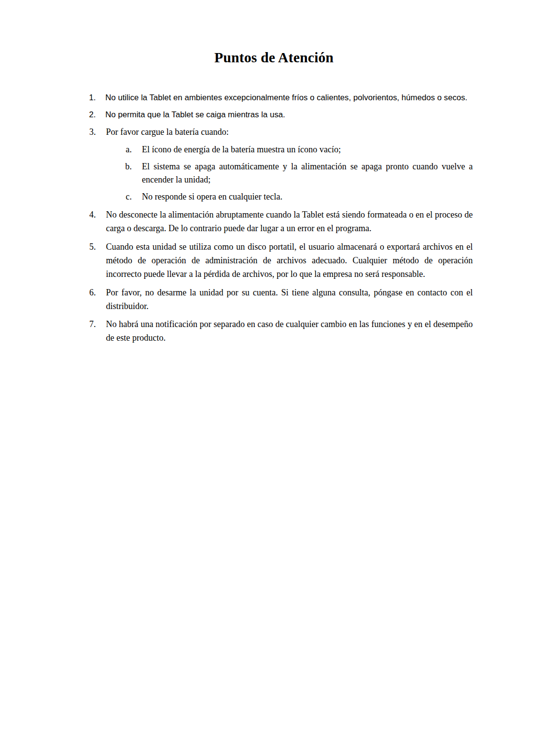Puntos de Atención
No utilice la Tablet en ambientes excepcionalmente fríos o calientes, polvorientos, húmedos o secos.
No permita que la Tablet se caiga mientras la usa.
Por favor cargue la batería cuando:
El ícono de energía de la batería muestra un ícono vacío;
El sistema se apaga automáticamente y la alimentación se apaga pronto cuando vuelve a encender la unidad;
No responde si opera en cualquier tecla.
No desconecte la alimentación abruptamente cuando la Tablet está siendo formateada o en el proceso de carga o descarga. De lo contrario puede dar lugar a un error en el programa.
Cuando esta unidad se utiliza como un disco portatil, el usuario almacenará o exportará archivos en el método de operación de administración de archivos adecuado. Cualquier método de operación incorrecto puede llevar a la pérdida de archivos, por lo que la empresa no será responsable.
Por favor, no desarme la unidad por su cuenta. Si tiene alguna consulta, póngase en contacto con el distribuidor.
No habrá una notificación por separado en caso de cualquier cambio en las funciones y en el desempeño de este producto.